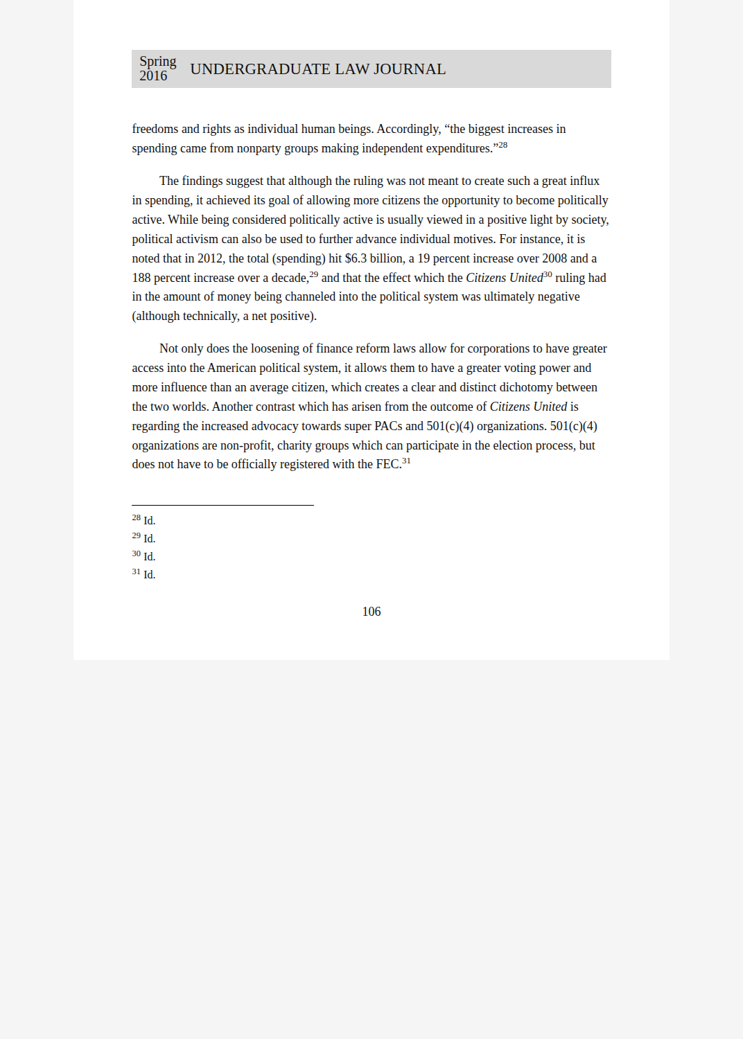Spring
2016
UNDERGRADUATE LAW JOURNAL
freedoms and rights as individual human beings. Accordingly, “the biggest increases in spending came from nonparty groups making independent expenditures.”28
The findings suggest that although the ruling was not meant to create such a great influx in spending, it achieved its goal of allowing more citizens the opportunity to become politically active. While being considered politically active is usually viewed in a positive light by society, political activism can also be used to further advance individual motives. For instance, it is noted that in 2012, the total (spending) hit $6.3 billion, a 19 percent increase over 2008 and a 188 percent increase over a decade,29 and that the effect which the Citizens United30 ruling had in the amount of money being channeled into the political system was ultimately negative (although technically, a net positive).
Not only does the loosening of finance reform laws allow for corporations to have greater access into the American political system, it allows them to have a greater voting power and more influence than an average citizen, which creates a clear and distinct dichotomy between the two worlds. Another contrast which has arisen from the outcome of Citizens United is regarding the increased advocacy towards super PACs and 501(c)(4) organizations. 501(c)(4) organizations are non-profit, charity groups which can participate in the election process, but does not have to be officially registered with the FEC.31
28 Id.
29 Id.
30 Id.
31 Id.
106